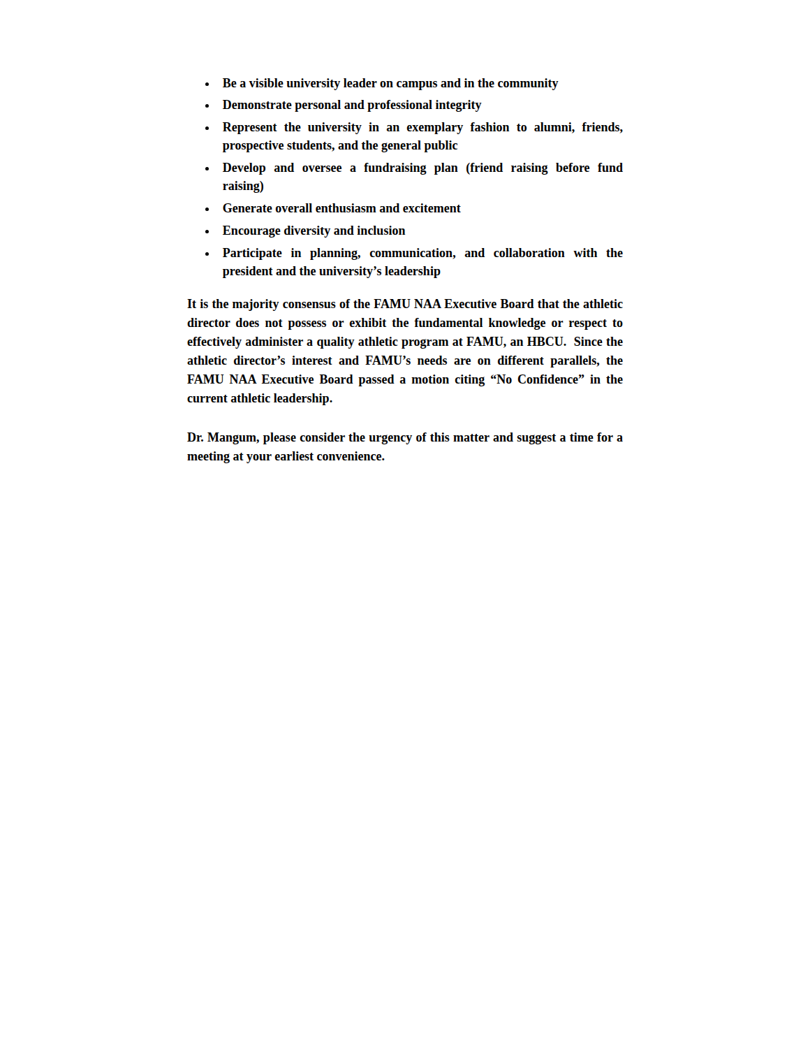Be a visible university leader on campus and in the community
Demonstrate personal and professional integrity
Represent the university in an exemplary fashion to alumni, friends, prospective students, and the general public
Develop and oversee a fundraising plan (friend raising before fund raising)
Generate overall enthusiasm and excitement
Encourage diversity and inclusion
Participate in planning, communication, and collaboration with the president and the university’s leadership
It is the majority consensus of the FAMU NAA Executive Board that the athletic director does not possess or exhibit the fundamental knowledge or respect to effectively administer a quality athletic program at FAMU, an HBCU. Since the athletic director’s interest and FAMU’s needs are on different parallels, the FAMU NAA Executive Board passed a motion citing “No Confidence” in the current athletic leadership.
Dr. Mangum, please consider the urgency of this matter and suggest a time for a meeting at your earliest convenience.